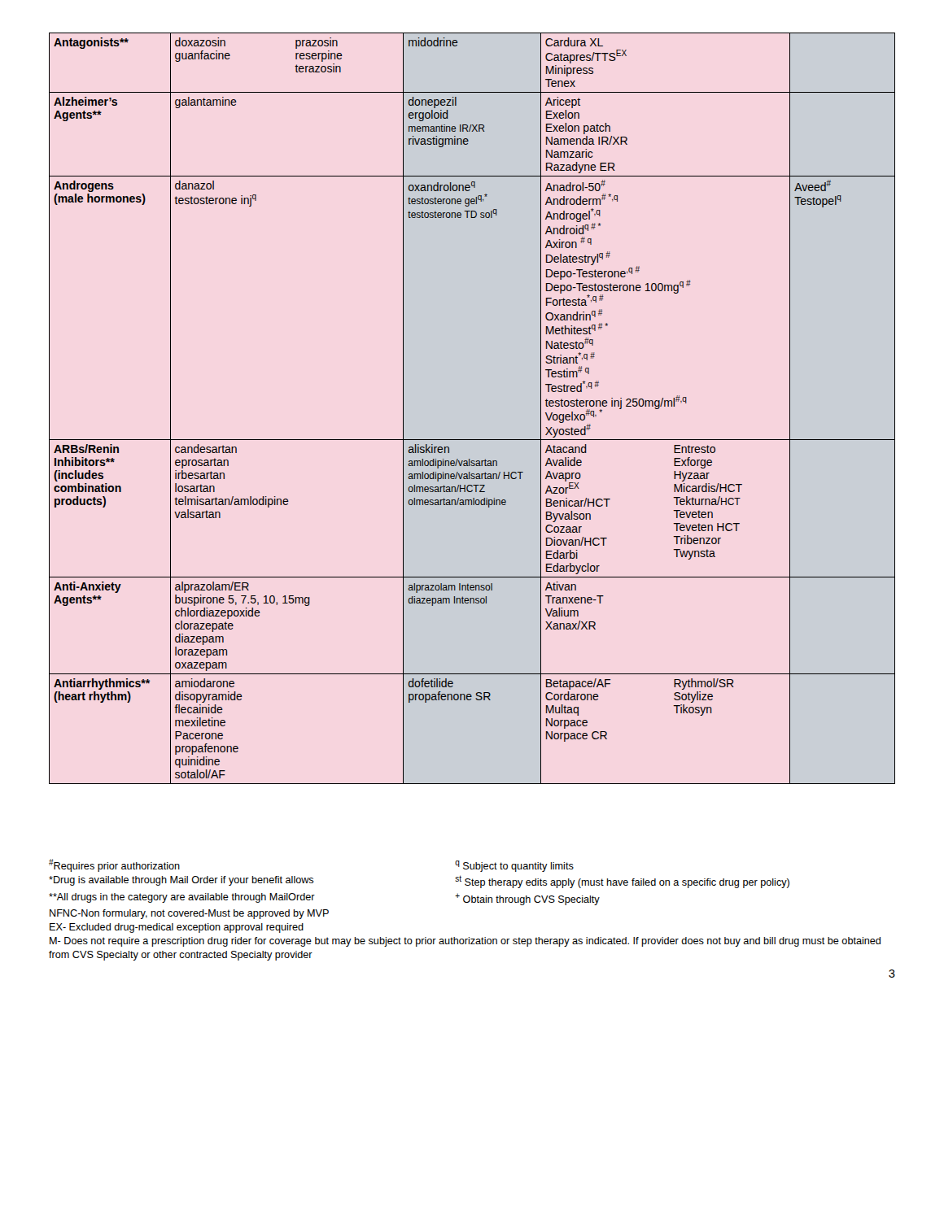| Antagonists** | doxazosin guanfacine prazosin reserpine terazosin | midodrine | Cardura XL Catapres/TTS EX Minipress Tenex | |
| Alzheimer’s Agents** | galantamine | donepezil ergoloid memantine IR/XR rivastigmine | Aricept Exelon Exelon patch Namenda IR/XR Namzaric Razadyne ER | |
| Androgens (male hormones) | danazol testosterone inj q | oxandrolone q testosterone gel q,* testosterone TD sol q | Anadrol-50 # Androderm # *,q Androgel *,q Android q # * Axiron # q Delatestryl q # Depo-Testerone ,q # Depo-Testosterone 100mg q # Fortesta *,q # Oxandrin q # Methitest q # * Natesto #q Striant *,q # Testim # q Testred *,q # testosterone inj 250mg/ml #,q Vogelxo #q, * Xyosted # | Aveed # Testopel q |
| ARBs/Renin Inhibitors** (includes combination products) | candesartan eprosartan irbesartan losartan telmisartan/amlodipine valsartan | aliskiren amlodipine/valsartan amlodipine/valsartan/ HCT olmesartan/HCTZ olmesartan/amlodipine | Atacand Avalide Avapro Azor EX Benicar/HCT Byvalson Cozaar Diovan/HCT Edarbi Edarbyclor Entresto Exforge Hyzaar Micardis/HCT Tekturna/ HCT Teveten Teveten HCT Tribenzor Twynsta | |
| Anti-Anxiety Agents** | alprazolam/ER buspirone 5, 7.5, 10, 15mg chlordiazepoxide clorazepate diazepam lorazepam oxazepam | alprazolam Intensol diazepam Intensol | Ativan Tranxene-T Valium Xanax/XR | |
| Antiarrhythmics** (heart rhythm) | amiodarone disopyramide flecainide mexiletine Pacerone propafenone quinidine sotalol/AF | dofetilide propafenone SR | Betapace/AF Cordarone Multaq Norpace Norpace CR Rythmol/SR Sotylize Tikosyn | |
#Requires prior authorization
q Subject to quantity limits
*Drug is available through Mail Order if your benefit allows
st Step therapy edits apply (must have failed on a specific drug per policy)
**All drugs in the category are available through MailOrder
+ Obtain through CVS Specialty
NFNC-Non formulary, not covered-Must be approved by MVP
EX- Excluded drug-medical exception approval required
M- Does not require a prescription drug rider for coverage but may be subject to prior authorization or step therapy as indicated. If provider does not buy and bill drug must be obtained from CVS Specialty or other contracted Specialty provider
3